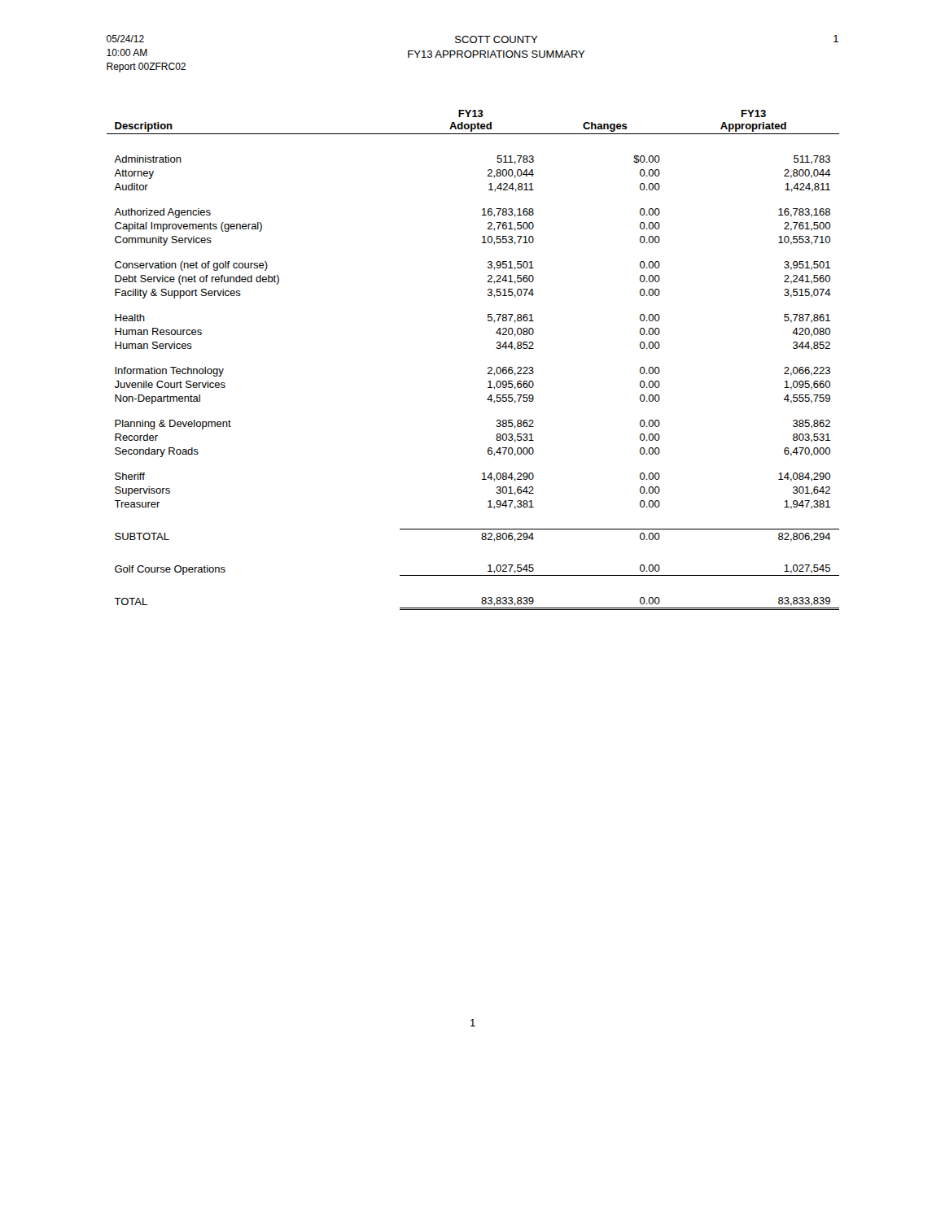05/24/12
10:00 AM
Report 00ZFRC02
SCOTT COUNTY
FY13 APPROPRIATIONS SUMMARY
1
| Description | FY13 Adopted | Changes | FY13 Appropriated |
| --- | --- | --- | --- |
| Administration | 511,783 | $0.00 | 511,783 |
| Attorney | 2,800,044 | 0.00 | 2,800,044 |
| Auditor | 1,424,811 | 0.00 | 1,424,811 |
| Authorized Agencies | 16,783,168 | 0.00 | 16,783,168 |
| Capital Improvements (general) | 2,761,500 | 0.00 | 2,761,500 |
| Community Services | 10,553,710 | 0.00 | 10,553,710 |
| Conservation (net of golf course) | 3,951,501 | 0.00 | 3,951,501 |
| Debt Service (net of refunded debt) | 2,241,560 | 0.00 | 2,241,560 |
| Facility & Support Services | 3,515,074 | 0.00 | 3,515,074 |
| Health | 5,787,861 | 0.00 | 5,787,861 |
| Human Resources | 420,080 | 0.00 | 420,080 |
| Human Services | 344,852 | 0.00 | 344,852 |
| Information Technology | 2,066,223 | 0.00 | 2,066,223 |
| Juvenile Court Services | 1,095,660 | 0.00 | 1,095,660 |
| Non-Departmental | 4,555,759 | 0.00 | 4,555,759 |
| Planning & Development | 385,862 | 0.00 | 385,862 |
| Recorder | 803,531 | 0.00 | 803,531 |
| Secondary Roads | 6,470,000 | 0.00 | 6,470,000 |
| Sheriff | 14,084,290 | 0.00 | 14,084,290 |
| Supervisors | 301,642 | 0.00 | 301,642 |
| Treasurer | 1,947,381 | 0.00 | 1,947,381 |
| SUBTOTAL | 82,806,294 | 0.00 | 82,806,294 |
| Golf Course Operations | 1,027,545 | 0.00 | 1,027,545 |
| TOTAL | 83,833,839 | 0.00 | 83,833,839 |
1